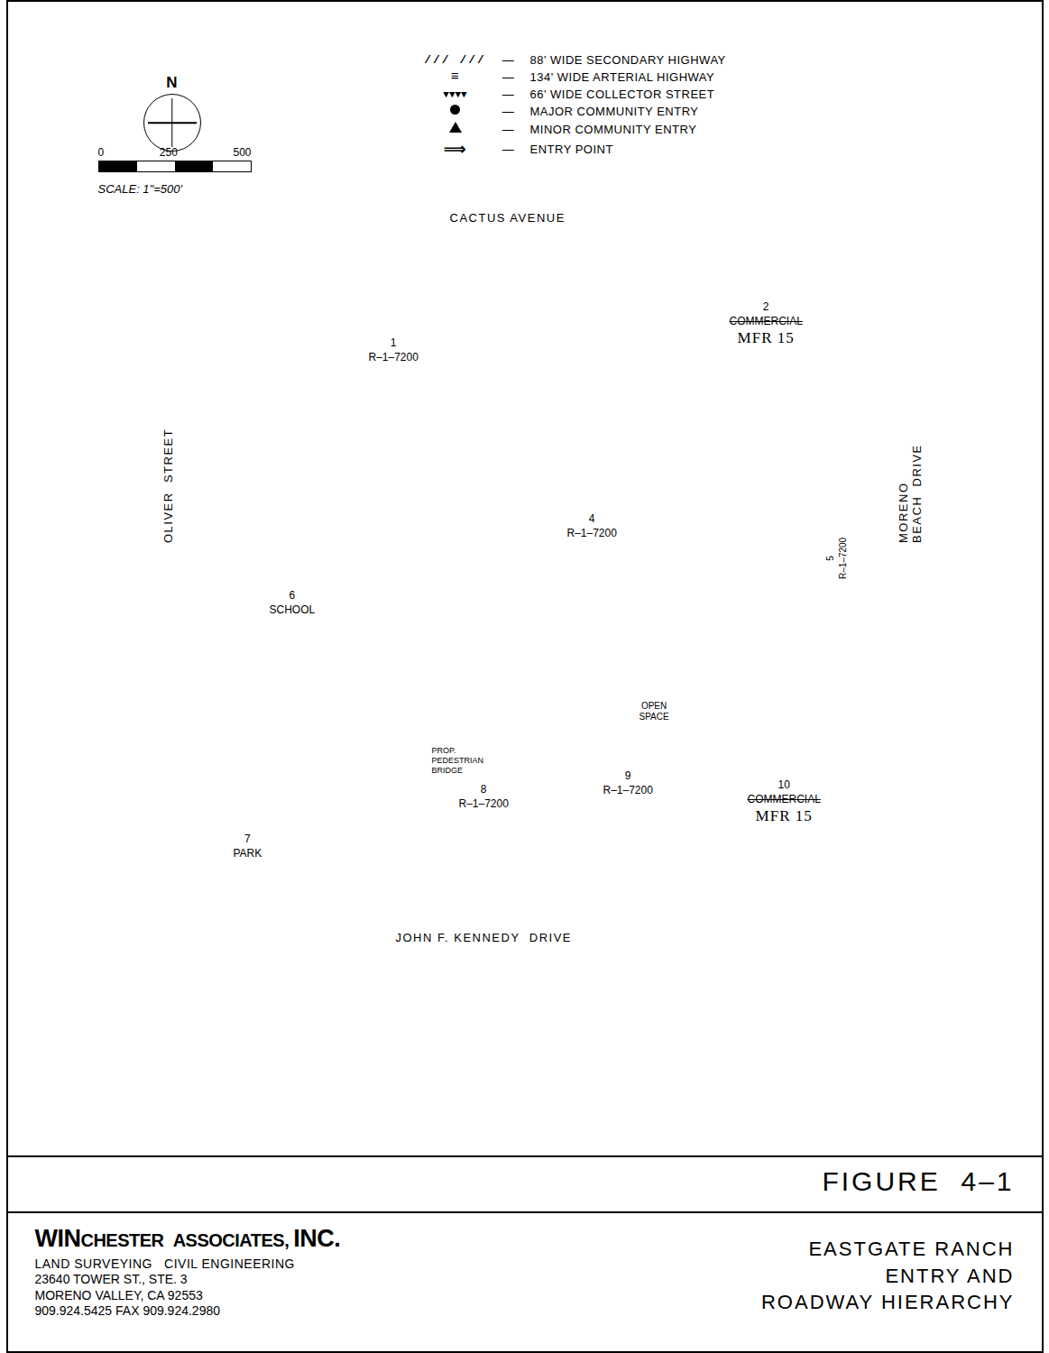| /// /// | — | 88' WIDE SECONDARY HIGHWAY |
| ≡ | — | 134' WIDE ARTERIAL HIGHWAY |
| ▼▼▼▼ | — | 66' WIDE COLLECTOR STREET |
| | — | MAJOR COMMUNITY ENTRY |
| | — | MINOR COMMUNITY ENTRY |
| ⟹ | — | ENTRY POINT |
N
0250500
SCALE: 1"=500'
CACTUS AVENUE
JOHN F. KENNEDY DRIVE
OLIVER STREET
MORENO BEACH DRIVE
1
R–1–7200
2
COMMERCIAL
MFR 15
4
R–1–7200
5
R–1–7200
6
SCHOOL
7
PARK
8
R–1–7200
9
R–1–7200
10
COMMERCIAL
MFR 15
OPEN
SPACE
PROP.
PEDESTRIAN
BRIDGE
FIGURE 4–1
WINCHESTER ASSOCIATES, INC.
LAND SURVEYING CIVIL ENGINEERING
23640 TOWER ST., STE. 3
MORENO VALLEY, CA 92553
909.924.5425 FAX 909.924.2980
EASTGATE RANCH
ENTRY AND
ROADWAY HIERARCHY